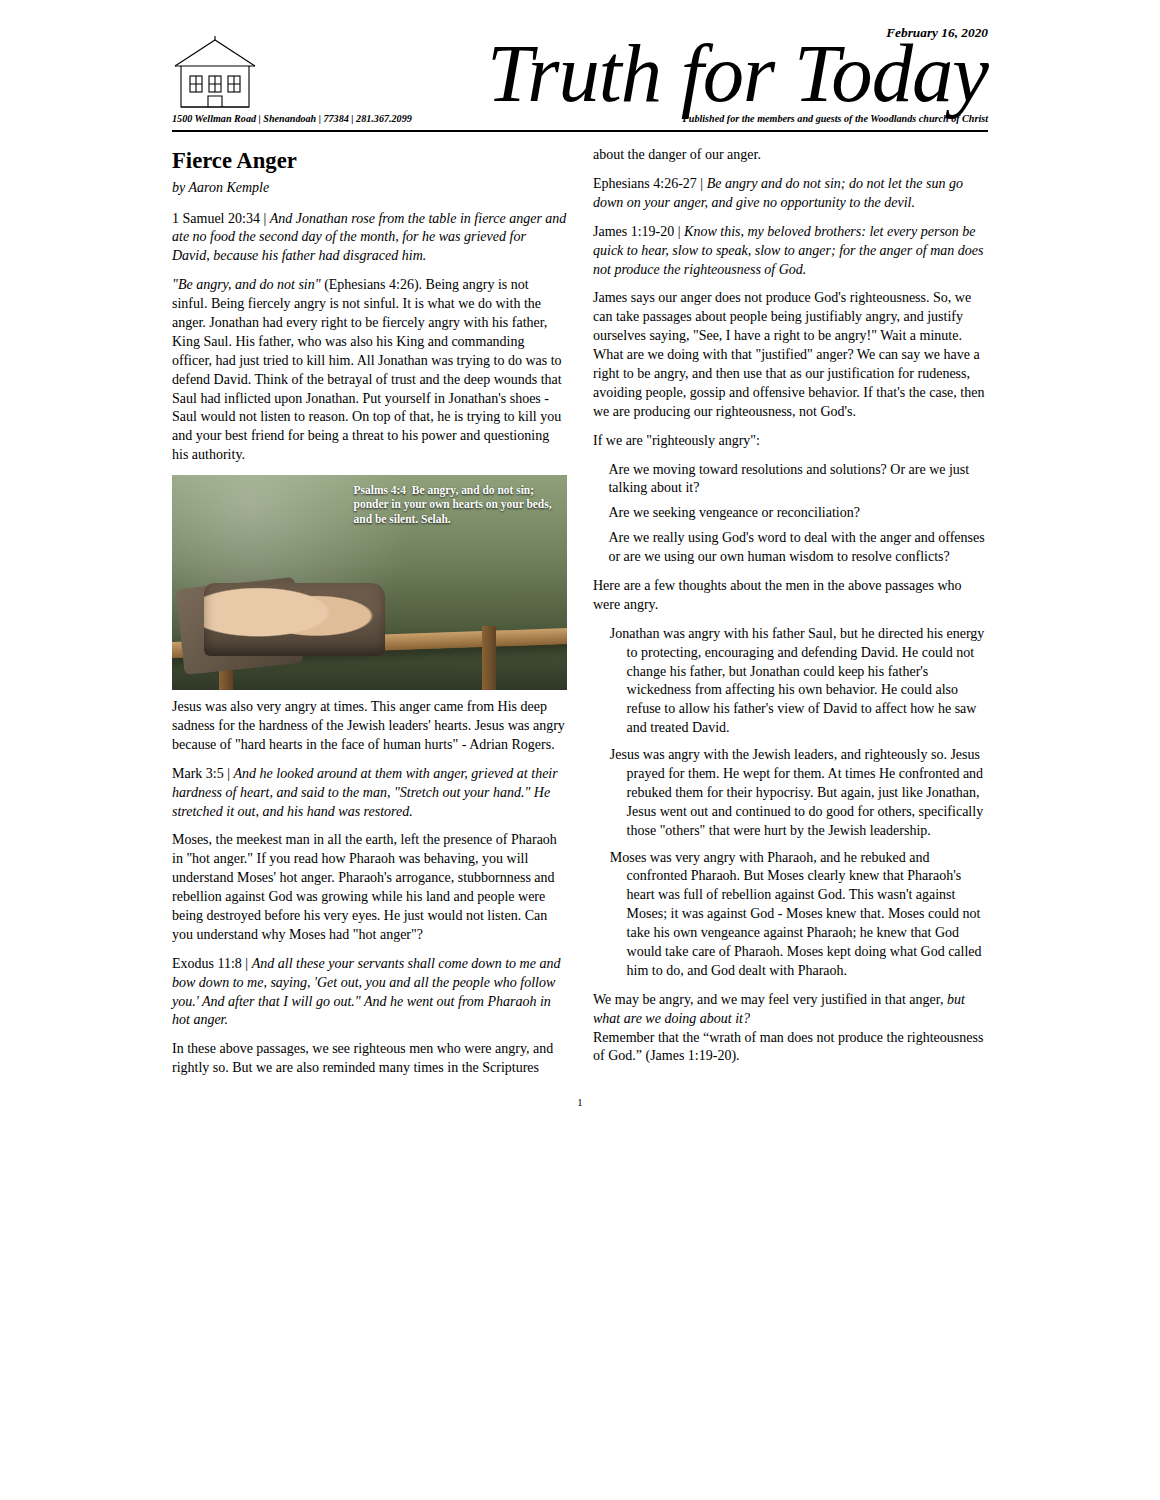February 16, 2020
Truth for Today
1500 Wellman Road | Shenandoah | 77384 | 281.367.2099 Published for the members and guests of the Woodlands church of Christ
Fierce Anger
by Aaron Kemple
1 Samuel 20:34 | And Jonathan rose from the table in fierce anger and ate no food the second day of the month, for he was grieved for David, because his father had disgraced him.
"Be angry, and do not sin" (Ephesians 4:26). Being angry is not sinful. Being fiercely angry is not sinful. It is what we do with the anger. Jonathan had every right to be fiercely angry with his father, King Saul. His father, who was also his King and commanding officer, had just tried to kill him. All Jonathan was trying to do was to defend David. Think of the betrayal of trust and the deep wounds that Saul had inflicted upon Jonathan. Put yourself in Jonathan's shoes - Saul would not listen to reason. On top of that, he is trying to kill you and your best friend for being a threat to his power and questioning his authority.
Psalms 4:4 Be angry, and do not sin; ponder in your own hearts on your beds, and be silent. Selah.
Jesus was also very angry at times. This anger came from His deep sadness for the hardness of the Jewish leaders' hearts. Jesus was angry because of "hard hearts in the face of human hurts" - Adrian Rogers.
Mark 3:5 | And he looked around at them with anger, grieved at their hardness of heart, and said to the man, "Stretch out your hand." He stretched it out, and his hand was restored.
Moses, the meekest man in all the earth, left the presence of Pharaoh in "hot anger." If you read how Pharaoh was behaving, you will understand Moses' hot anger. Pharaoh's arrogance, stubbornness and rebellion against God was growing while his land and people were being destroyed before his very eyes. He just would not listen. Can you understand why Moses had "hot anger"?
Exodus 11:8 | And all these your servants shall come down to me and bow down to me, saying, 'Get out, you and all the people who follow you.' And after that I will go out." And he went out from Pharaoh in hot anger.
In these above passages, we see righteous men who were angry, and rightly so. But we are also reminded many times in the Scriptures about the danger of our anger.
Ephesians 4:26-27 | Be angry and do not sin; do not let the sun go down on your anger, and give no opportunity to the devil.
James 1:19-20 | Know this, my beloved brothers: let every person be quick to hear, slow to speak, slow to anger; for the anger of man does not produce the righteousness of God.
James says our anger does not produce God's righteousness. So, we can take passages about people being justifiably angry, and justify ourselves saying, "See, I have a right to be angry!" Wait a minute. What are we doing with that "justified" anger? We can say we have a right to be angry, and then use that as our justification for rudeness, avoiding people, gossip and offensive behavior. If that's the case, then we are producing our righteousness, not God's.
If we are "righteously angry":
Are we moving toward resolutions and solutions? Or are we just talking about it?
Are we seeking vengeance or reconciliation?
Are we really using God's word to deal with the anger and offenses or are we using our own human wisdom to resolve conflicts?
Here are a few thoughts about the men in the above passages who were angry.
Jonathan was angry with his father Saul, but he directed his energy to protecting, encouraging and defending David. He could not change his father, but Jonathan could keep his father's wickedness from affecting his own behavior. He could also refuse to allow his father's view of David to affect how he saw and treated David.
Jesus was angry with the Jewish leaders, and righteously so. Jesus prayed for them. He wept for them. At times He confronted and rebuked them for their hypocrisy. But again, just like Jonathan, Jesus went out and continued to do good for others, specifically those "others" that were hurt by the Jewish leadership.
Moses was very angry with Pharaoh, and he rebuked and confronted Pharaoh. But Moses clearly knew that Pharaoh's heart was full of rebellion against God. This wasn't against Moses; it was against God - Moses knew that. Moses could not take his own vengeance against Pharaoh; he knew that God would take care of Pharaoh. Moses kept doing what God called him to do, and God dealt with Pharaoh.
We may be angry, and we may feel very justified in that anger, but what are we doing about it?
Remember that the “wrath of man does not produce the righteousness of God.” (James 1:19-20).
1